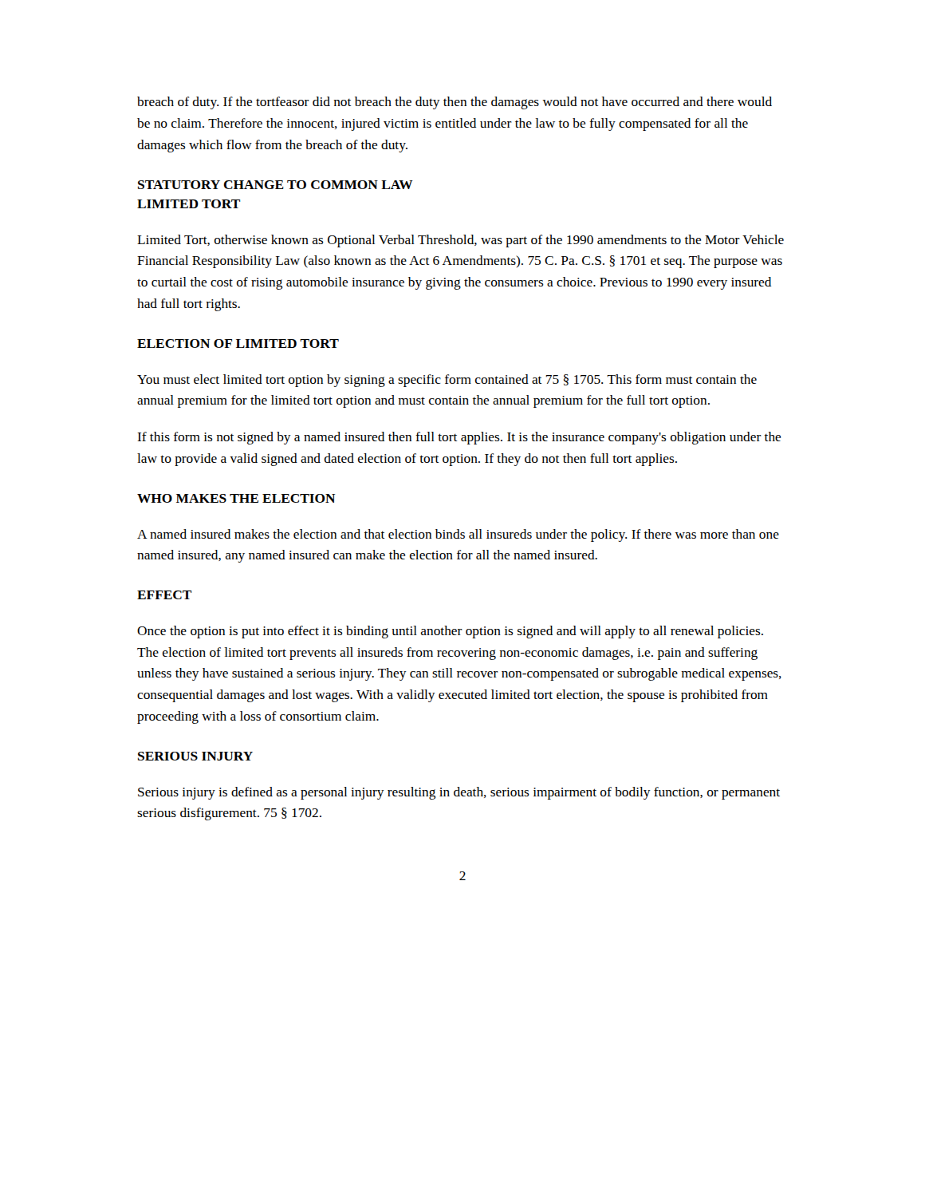breach of duty. If the tortfeasor did not breach the duty then the damages would not have occurred and there would be no claim. Therefore the innocent, injured victim is entitled under the law to be fully compensated for all the damages which flow from the breach of the duty.
STATUTORY CHANGE TO COMMON LAW
LIMITED TORT
Limited Tort, otherwise known as Optional Verbal Threshold, was part of the 1990 amendments to the Motor Vehicle Financial Responsibility Law (also known as the Act 6 Amendments). 75 C. Pa. C.S. § 1701 et seq. The purpose was to curtail the cost of rising automobile insurance by giving the consumers a choice. Previous to 1990 every insured had full tort rights.
ELECTION OF LIMITED TORT
You must elect limited tort option by signing a specific form contained at 75 § 1705. This form must contain the annual premium for the limited tort option and must contain the annual premium for the full tort option.
If this form is not signed by a named insured then full tort applies. It is the insurance company's obligation under the law to provide a valid signed and dated election of tort option. If they do not then full tort applies.
WHO MAKES THE ELECTION
A named insured makes the election and that election binds all insureds under the policy. If there was more than one named insured, any named insured can make the election for all the named insured.
EFFECT
Once the option is put into effect it is binding until another option is signed and will apply to all renewal policies. The election of limited tort prevents all insureds from recovering non-economic damages, i.e. pain and suffering unless they have sustained a serious injury. They can still recover non-compensated or subrogable medical expenses, consequential damages and lost wages. With a validly executed limited tort election, the spouse is prohibited from proceeding with a loss of consortium claim.
SERIOUS INJURY
Serious injury is defined as a personal injury resulting in death, serious impairment of bodily function, or permanent serious disfigurement. 75 § 1702.
2